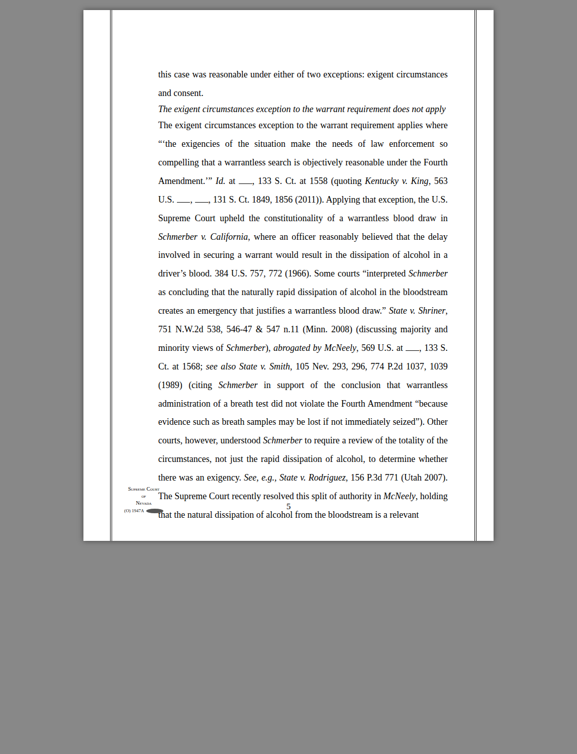this case was reasonable under either of two exceptions: exigent circumstances and consent.
The exigent circumstances exception to the warrant requirement does not apply
The exigent circumstances exception to the warrant requirement applies where “‘the exigencies of the situation make the needs of law enforcement so compelling that a warrantless search is objectively reasonable under the Fourth Amendment.’” Id. at , 133 S. Ct. at 1558 (quoting Kentucky v. King, 563 U.S. , , 131 S. Ct. 1849, 1856 (2011)). Applying that exception, the U.S. Supreme Court upheld the constitutionality of a warrantless blood draw in Schmerber v. California, where an officer reasonably believed that the delay involved in securing a warrant would result in the dissipation of alcohol in a driver’s blood. 384 U.S. 757, 772 (1966). Some courts “interpreted Schmerber as concluding that the naturally rapid dissipation of alcohol in the bloodstream creates an emergency that justifies a warrantless blood draw.” State v. Shriner, 751 N.W.2d 538, 546-47 & 547 n.11 (Minn. 2008) (discussing majority and minority views of Schmerber), abrogated by McNeely, 569 U.S. at , 133 S. Ct. at 1568; see also State v. Smith, 105 Nev. 293, 296, 774 P.2d 1037, 1039 (1989) (citing Schmerber in support of the conclusion that warrantless administration of a breath test did not violate the Fourth Amendment “because evidence such as breath samples may be lost if not immediately seized”). Other courts, however, understood Schmerber to require a review of the totality of the circumstances, not just the rapid dissipation of alcohol, to determine whether there was an exigency. See, e.g., State v. Rodriguez, 156 P.3d 771 (Utah 2007). The Supreme Court recently resolved this split of authority in McNeely, holding that the natural dissipation of alcohol from the bloodstream is a relevant
Supreme Court
of
Nevada
(O) 1947A
5